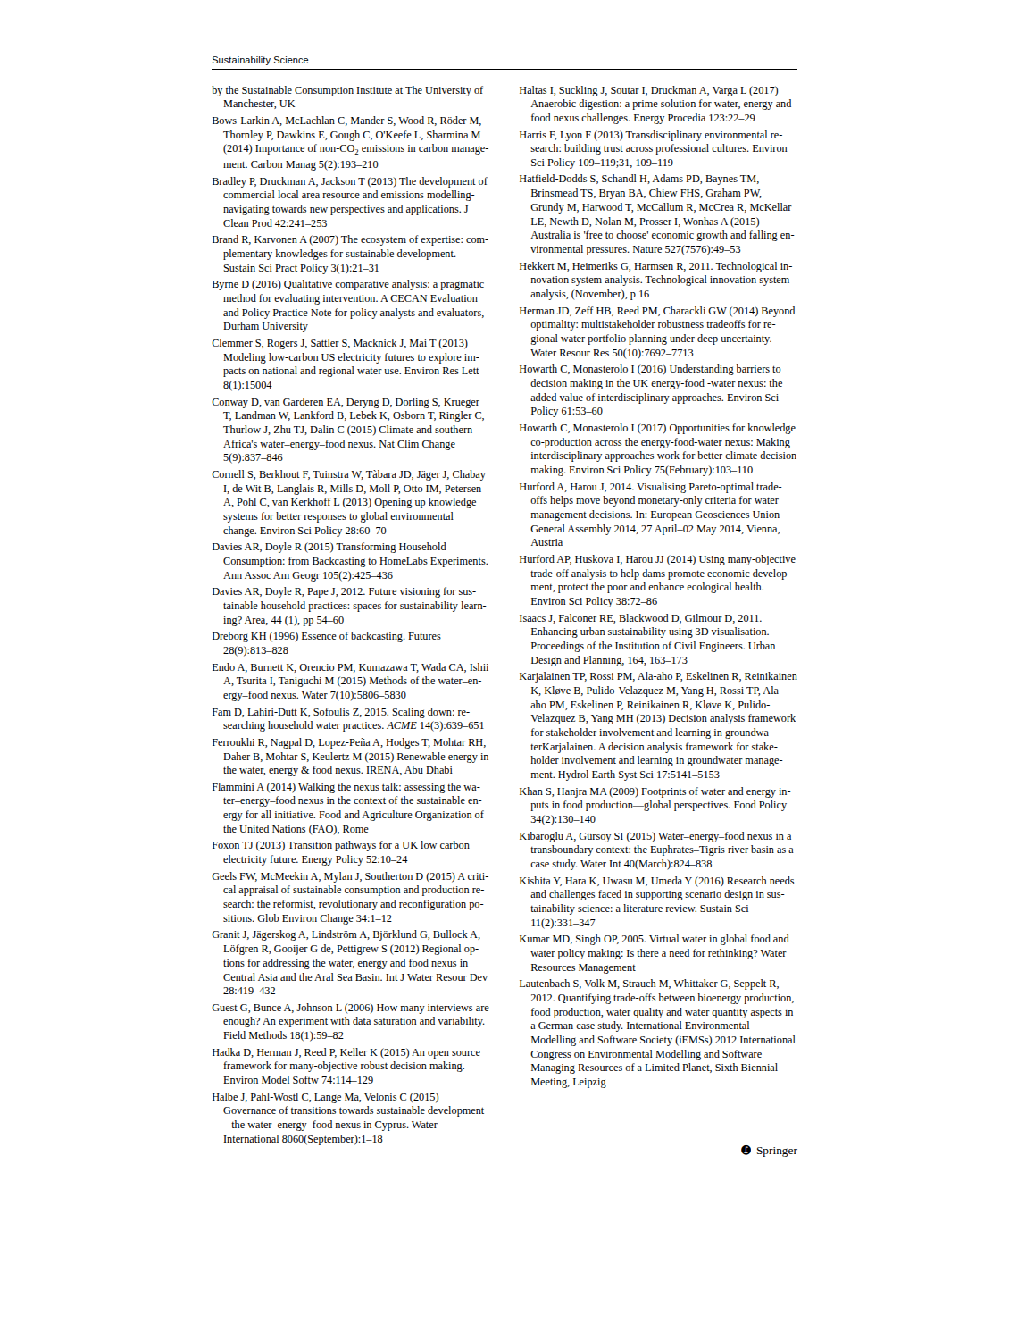Sustainability Science
by the Sustainable Consumption Institute at The University of Manchester, UK
Bows-Larkin A, McLachlan C, Mander S, Wood R, Röder M, Thornley P, Dawkins E, Gough C, O'Keefe L, Sharmina M (2014) Importance of non-CO2 emissions in carbon management. Carbon Manag 5(2):193–210
Bradley P, Druckman A, Jackson T (2013) The development of commercial local area resource and emissions modelling-navigating towards new perspectives and applications. J Clean Prod 42:241–253
Brand R, Karvonen A (2007) The ecosystem of expertise: complementary knowledges for sustainable development. Sustain Sci Pract Policy 3(1):21–31
Byrne D (2016) Qualitative comparative analysis: a pragmatic method for evaluating intervention. A CECAN Evaluation and Policy Practice Note for policy analysts and evaluators, Durham University
Clemmer S, Rogers J, Sattler S, Macknick J, Mai T (2013) Modeling low-carbon US electricity futures to explore impacts on national and regional water use. Environ Res Lett 8(1):15004
Conway D, van Garderen EA, Deryng D, Dorling S, Krueger T, Landman W, Lankford B, Lebek K, Osborn T, Ringler C, Thurlow J, Zhu TJ, Dalin C (2015) Climate and southern Africa's water–energy–food nexus. Nat Clim Change 5(9):837–846
Cornell S, Berkhout F, Tuinstra W, Tàbara JD, Jäger J, Chabay I, de Wit B, Langlais R, Mills D, Moll P, Otto IM, Petersen A, Pohl C, van Kerkhoff L (2013) Opening up knowledge systems for better responses to global environmental change. Environ Sci Policy 28:60–70
Davies AR, Doyle R (2015) Transforming Household Consumption: from Backcasting to HomeLabs Experiments. Ann Assoc Am Geogr 105(2):425–436
Davies AR, Doyle R, Pape J, 2012. Future visioning for sustainable household practices: spaces for sustainability learning? Area, 44 (1), pp 54–60
Dreborg KH (1996) Essence of backcasting. Futures 28(9):813–828
Endo A, Burnett K, Orencio PM, Kumazawa T, Wada CA, Ishii A, Tsurita I, Taniguchi M (2015) Methods of the water–energy–food nexus. Water 7(10):5806–5830
Fam D, Lahiri-Dutt K, Sofoulis Z, 2015. Scaling down: researching household water practices. ACME 14(3):639–651
Ferroukhi R, Nagpal D, Lopez-Peña A, Hodges T, Mohtar RH, Daher B, Mohtar S, Keulertz M (2015) Renewable energy in the water, energy & food nexus. IRENA, Abu Dhabi
Flammini A (2014) Walking the nexus talk: assessing the water–energy–food nexus in the context of the sustainable energy for all initiative. Food and Agriculture Organization of the United Nations (FAO), Rome
Foxon TJ (2013) Transition pathways for a UK low carbon electricity future. Energy Policy 52:10–24
Geels FW, McMeekin A, Mylan J, Southerton D (2015) A critical appraisal of sustainable consumption and production research: the reformist, revolutionary and reconfiguration positions. Glob Environ Change 34:1–12
Granit J, Jägerskog A, Lindström A, Björklund G, Bullock A, Löfgren R, Gooijer G de, Pettigrew S (2012) Regional options for addressing the water, energy and food nexus in Central Asia and the Aral Sea Basin. Int J Water Resour Dev 28:419–432
Guest G, Bunce A, Johnson L (2006) How many interviews are enough? An experiment with data saturation and variability. Field Methods 18(1):59–82
Hadka D, Herman J, Reed P, Keller K (2015) An open source framework for many-objective robust decision making. Environ Model Softw 74:114–129
Halbe J, Pahl-Wostl C, Lange Ma, Velonis C (2015) Governance of transitions towards sustainable development – the water–energy–food nexus in Cyprus. Water International 8060(September):1–18
Haltas I, Suckling J, Soutar I, Druckman A, Varga L (2017) Anaerobic digestion: a prime solution for water, energy and food nexus challenges. Energy Procedia 123:22–29
Harris F, Lyon F (2013) Transdisciplinary environmental research: building trust across professional cultures. Environ Sci Policy 109–119;31, 109–119
Hatfield-Dodds S, Schandl H, Adams PD, Baynes TM, Brinsmead TS, Bryan BA, Chiew FHS, Graham PW, Grundy M, Harwood T, McCallum R, McCrea R, McKellar LE, Newth D, Nolan M, Prosser I, Wonhas A (2015) Australia is 'free to choose' economic growth and falling environmental pressures. Nature 527(7576):49–53
Hekkert M, Heimeriks G, Harmsen R, 2011. Technological innovation system analysis. Technological innovation system analysis, (November), p 16
Herman JD, Zeff HB, Reed PM, Charackli GW (2014) Beyond optimality: multistakeholder robustness tradeoffs for regional water portfolio planning under deep uncertainty. Water Resour Res 50(10):7692–7713
Howarth C, Monasterolo I (2016) Understanding barriers to decision making in the UK energy-food -water nexus: the added value of interdisciplinary approaches. Environ Sci Policy 61:53–60
Howarth C, Monasterolo I (2017) Opportunities for knowledge co-production across the energy-food-water nexus: Making interdisciplinary approaches work for better climate decision making. Environ Sci Policy 75(February):103–110
Hurford A, Harou J, 2014. Visualising Pareto-optimal trade-offs helps move beyond monetary-only criteria for water management decisions. In: European Geosciences Union General Assembly 2014, 27 April–02 May 2014, Vienna, Austria
Hurford AP, Huskova I, Harou JJ (2014) Using many-objective trade-off analysis to help dams promote economic development, protect the poor and enhance ecological health. Environ Sci Policy 38:72–86
Isaacs J, Falconer RE, Blackwood D, Gilmour D, 2011. Enhancing urban sustainability using 3D visualisation. Proceedings of the Institution of Civil Engineers. Urban Design and Planning, 164, 163–173
Karjalainen TP, Rossi PM, Ala-aho P, Eskelinen R, Reinikainen K, Kløve B, Pulido-Velazquez M, Yang H, Rossi TP, Ala-aho PM, Eskelinen P, Reinikainen R, Kløve K, Pulido-Velazquez B, Yang MH (2013) Decision analysis framework for stakeholder involvement and learning in groundwaterKarjalainen. A decision analysis framework for stakeholder involvement and learning in groundwater management. Hydrol Earth Syst Sci 17:5141–5153
Khan S, Hanjra MA (2009) Footprints of water and energy inputs in food production—global perspectives. Food Policy 34(2):130–140
Kibaroglu A, Gürsoy SI (2015) Water–energy–food nexus in a transboundary context: the Euphrates–Tigris river basin as a case study. Water Int 40(March):824–838
Kishita Y, Hara K, Uwasu M, Umeda Y (2016) Research needs and challenges faced in supporting scenario design in sustainability science: a literature review. Sustain Sci 11(2):331–347
Kumar MD, Singh OP, 2005. Virtual water in global food and water policy making: Is there a need for rethinking? Water Resources Management
Lautenbach S, Volk M, Strauch M, Whittaker G, Seppelt R, 2012. Quantifying trade-offs between bioenergy production, food production, water quality and water quantity aspects in a German case study. International Environmental Modelling and Software Society (iEMSs) 2012 International Congress on Environmental Modelling and Software Managing Resources of a Limited Planet, Sixth Biennial Meeting, Leipzig
➊ Springer